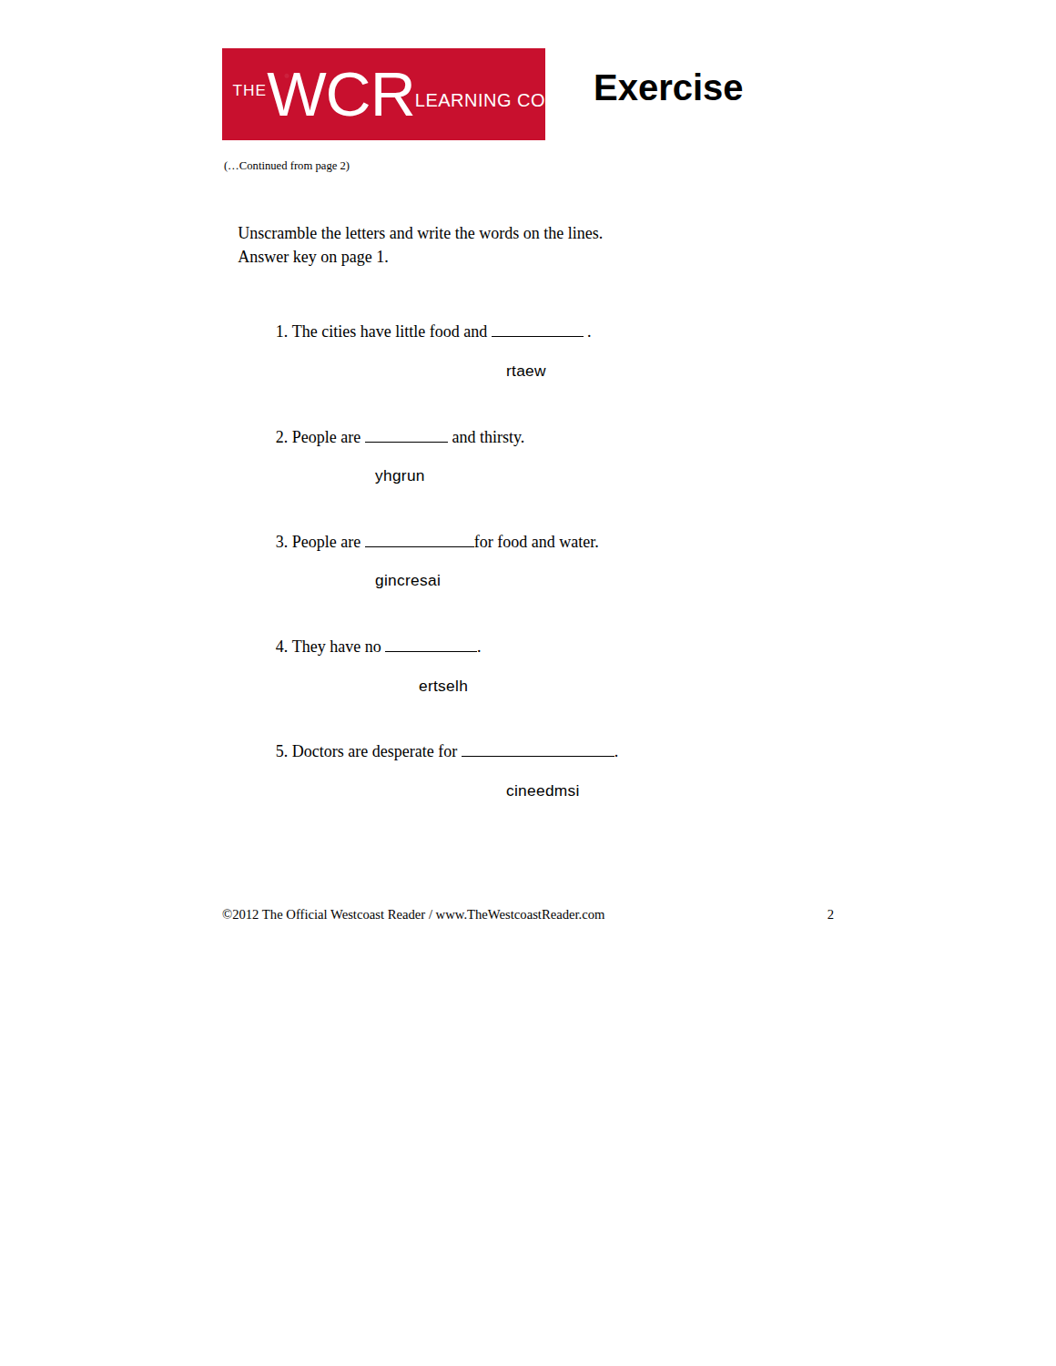THE WCR LEARNING COMMUNITY
Exercise
(…Continued from page 2)
Unscramble the letters and write the words on the lines.
Answer key on page 1.
The cities have little food and .
rtaew
People are and thirsty.
yhgrun
People are for food and water.
gincresai
They have no .
ertselh
Doctors are desperate for .
cineedmsi
©2012 The Official Westcoast Reader / www.TheWestcoastReader.com
2